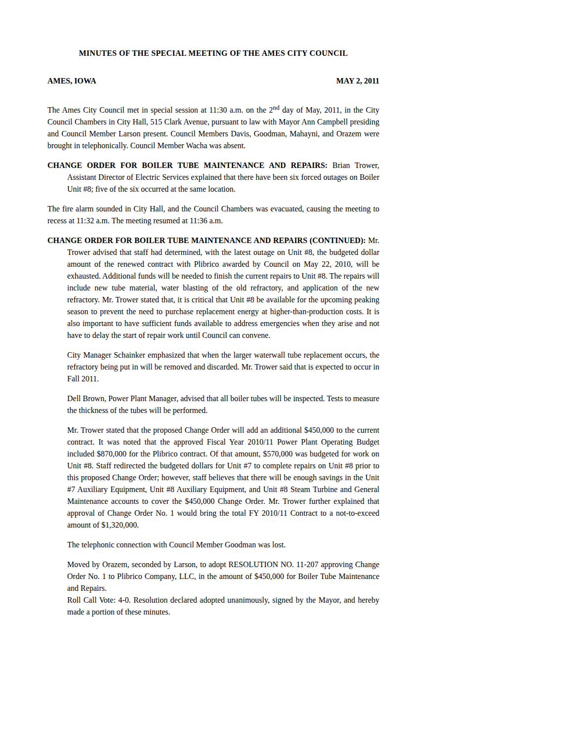MINUTES OF THE SPECIAL MEETING OF THE AMES CITY COUNCIL
AMES, IOWA MAY 2, 2011
The Ames City Council met in special session at 11:30 a.m. on the 2nd day of May, 2011, in the City Council Chambers in City Hall, 515 Clark Avenue, pursuant to law with Mayor Ann Campbell presiding and Council Member Larson present. Council Members Davis, Goodman, Mahayni, and Orazem were brought in telephonically. Council Member Wacha was absent.
CHANGE ORDER FOR BOILER TUBE MAINTENANCE AND REPAIRS: Brian Trower, Assistant Director of Electric Services explained that there have been six forced outages on Boiler Unit #8; five of the six occurred at the same location.
The fire alarm sounded in City Hall, and the Council Chambers was evacuated, causing the meeting to recess at 11:32 a.m. The meeting resumed at 11:36 a.m.
CHANGE ORDER FOR BOILER TUBE MAINTENANCE AND REPAIRS (CONTINUED): Mr. Trower advised that staff had determined, with the latest outage on Unit #8, the budgeted dollar amount of the renewed contract with Plibrico awarded by Council on May 22, 2010, will be exhausted. Additional funds will be needed to finish the current repairs to Unit #8. The repairs will include new tube material, water blasting of the old refractory, and application of the new refractory. Mr. Trower stated that, it is critical that Unit #8 be available for the upcoming peaking season to prevent the need to purchase replacement energy at higher-than-production costs. It is also important to have sufficient funds available to address emergencies when they arise and not have to delay the start of repair work until Council can convene.
City Manager Schainker emphasized that when the larger waterwall tube replacement occurs, the refractory being put in will be removed and discarded. Mr. Trower said that is expected to occur in Fall 2011.
Dell Brown, Power Plant Manager, advised that all boiler tubes will be inspected. Tests to measure the thickness of the tubes will be performed.
Mr. Trower stated that the proposed Change Order will add an additional $450,000 to the current contract. It was noted that the approved Fiscal Year 2010/11 Power Plant Operating Budget included $870,000 for the Plibrico contract. Of that amount, $570,000 was budgeted for work on Unit #8. Staff redirected the budgeted dollars for Unit #7 to complete repairs on Unit #8 prior to this proposed Change Order; however, staff believes that there will be enough savings in the Unit #7 Auxiliary Equipment, Unit #8 Auxiliary Equipment, and Unit #8 Steam Turbine and General Maintenance accounts to cover the $450,000 Change Order. Mr. Trower further explained that approval of Change Order No. 1 would bring the total FY 2010/11 Contract to a not-to-exceed amount of $1,320,000.
The telephonic connection with Council Member Goodman was lost.
Moved by Orazem, seconded by Larson, to adopt RESOLUTION NO. 11-207 approving Change Order No. 1 to Plibrico Company, LLC, in the amount of $450,000 for Boiler Tube Maintenance and Repairs.
Roll Call Vote: 4-0. Resolution declared adopted unanimously, signed by the Mayor, and hereby made a portion of these minutes.